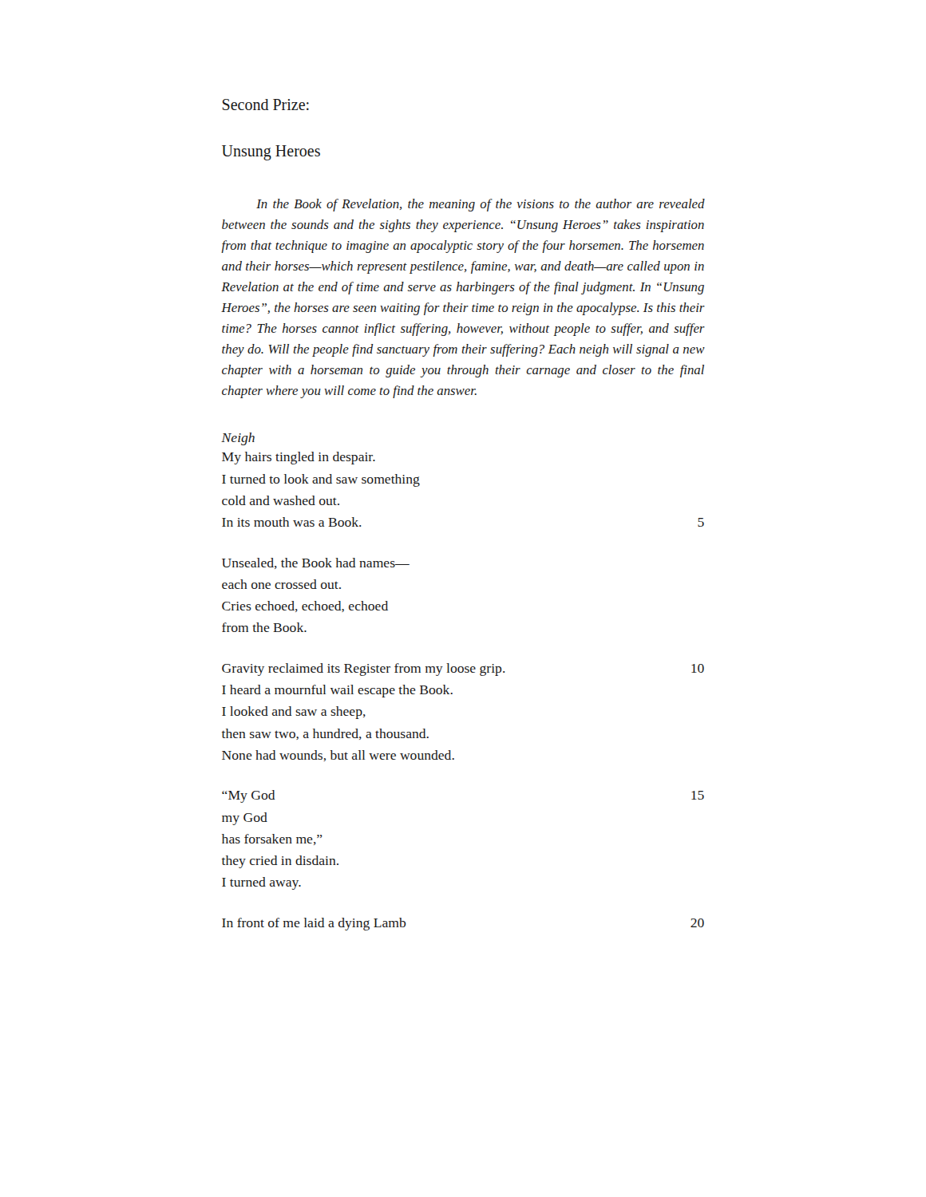Second Prize:
Unsung Heroes
In the Book of Revelation, the meaning of the visions to the author are revealed between the sounds and the sights they experience. “Unsung Heroes” takes inspiration from that technique to imagine an apocalyptic story of the four horsemen. The horsemen and their horses—which represent pestilence, famine, war, and death—are called upon in Revelation at the end of time and serve as harbingers of the final judgment. In “Unsung Heroes”, the horses are seen waiting for their time to reign in the apocalypse. Is this their time? The horses cannot inflict suffering, however, without people to suffer, and suffer they do. Will the people find sanctuary from their suffering? Each neigh will signal a new chapter with a horseman to guide you through their carnage and closer to the final chapter where you will come to find the answer.
Neigh
My hairs tingled in despair.
I turned to look and saw something
cold and washed out.
In its mouth was a Book.5
Unsealed, the Book had names—
each one crossed out.
Cries echoed, echoed, echoed
from the Book.
Gravity reclaimed its Register from my loose grip.10
I heard a mournful wail escape the Book.
I looked and saw a sheep,
then saw two, a hundred, a thousand.
None had wounds, but all were wounded.
“My God15
my God
has forsaken me,”
they cried in disdain.
I turned away.
In front of me laid a dying Lamb20